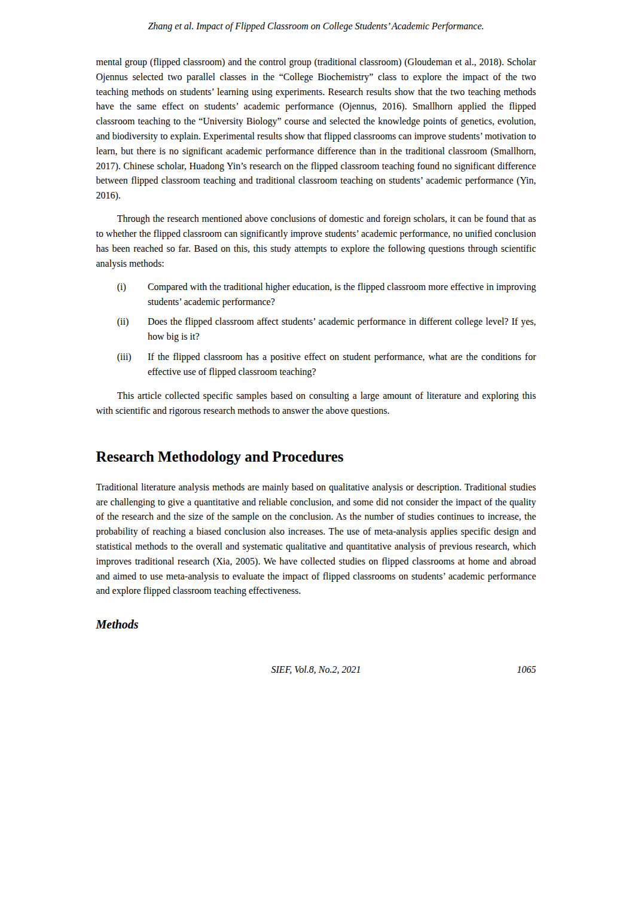Zhang et al. Impact of Flipped Classroom on College Students’ Academic Performance.
mental group (flipped classroom) and the control group (traditional classroom) (Gloudeman et al., 2018). Scholar Ojennus selected two parallel classes in the “College Biochemistry” class to explore the impact of the two teaching methods on students’ learning using experiments. Research results show that the two teaching methods have the same effect on students’ academic performance (Ojennus, 2016). Smallhorn applied the flipped classroom teaching to the “University Biology” course and selected the knowledge points of genetics, evolution, and biodiversity to explain. Experimental results show that flipped classrooms can improve students’ motivation to learn, but there is no significant academic performance difference than in the traditional classroom (Smallhorn, 2017). Chinese scholar, Huadong Yin’s research on the flipped classroom teaching found no significant difference between flipped classroom teaching and traditional classroom teaching on students’ academic performance (Yin, 2016).
Through the research mentioned above conclusions of domestic and foreign scholars, it can be found that as to whether the flipped classroom can significantly improve students’ academic performance, no unified conclusion has been reached so far. Based on this, this study attempts to explore the following questions through scientific analysis methods:
Compared with the traditional higher education, is the flipped classroom more effective in improving students’ academic performance?
Does the flipped classroom affect students’ academic performance in different college level? If yes, how big is it?
If the flipped classroom has a positive effect on student performance, what are the conditions for effective use of flipped classroom teaching?
This article collected specific samples based on consulting a large amount of literature and exploring this with scientific and rigorous research methods to answer the above questions.
Research Methodology and Procedures
Traditional literature analysis methods are mainly based on qualitative analysis or description. Traditional studies are challenging to give a quantitative and reliable conclusion, and some did not consider the impact of the quality of the research and the size of the sample on the conclusion. As the number of studies continues to increase, the probability of reaching a biased conclusion also increases. The use of meta-analysis applies specific design and statistical methods to the overall and systematic qualitative and quantitative analysis of previous research, which improves traditional research (Xia, 2005). We have collected studies on flipped classrooms at home and abroad and aimed to use meta-analysis to evaluate the impact of flipped classrooms on students’ academic performance and explore flipped classroom teaching effectiveness.
Methods
SIEF, Vol.8, No.2, 2021 1065